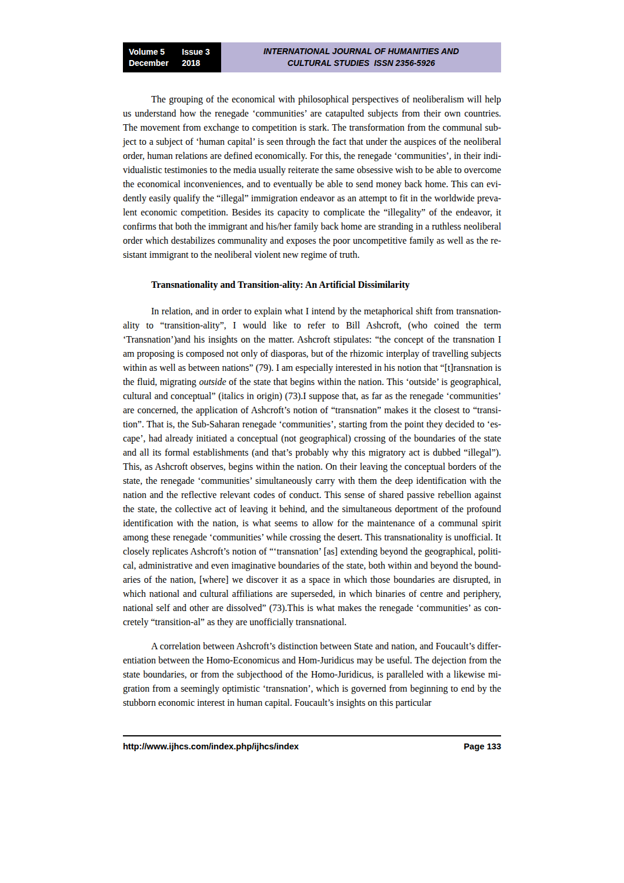| Volume 5 | Issue 3 |
| December | 2018 |
INTERNATIONAL JOURNAL OF HUMANITIES AND
CULTURAL STUDIES ISSN 2356-5926
The grouping of the economical with philosophical perspectives of neoliberalism will help us understand how the renegade ‘communities’ are catapulted subjects from their own countries. The movement from exchange to competition is stark. The transformation from the communal subject to a subject of ‘human capital’ is seen through the fact that under the auspices of the neoliberal order, human relations are defined economically. For this, the renegade ‘communities’, in their individualistic testimonies to the media usually reiterate the same obsessive wish to be able to overcome the economical inconveniences, and to eventually be able to send money back home. This can evidently easily qualify the “illegal” immigration endeavor as an attempt to fit in the worldwide prevalent economic competition. Besides its capacity to complicate the “illegality” of the endeavor, it confirms that both the immigrant and his/her family back home are stranding in a ruthless neoliberal order which destabilizes communality and exposes the poor uncompetitive family as well as the resistant immigrant to the neoliberal violent new regime of truth.
Transnationality and Transition-ality: An Artificial Dissimilarity
In relation, and in order to explain what I intend by the metaphorical shift from transnationality to “transition-ality”, I would like to refer to Bill Ashcroft, (who coined the term ‘Transnation’)and his insights on the matter. Ashcroft stipulates: “the concept of the transnation I am proposing is composed not only of diasporas, but of the rhizomic interplay of travelling subjects within as well as between nations” (79). I am especially interested in his notion that “[t]ransnation is the fluid, migrating outside of the state that begins within the nation. This ‘outside’ is geographical, cultural and conceptual” (italics in origin) (73).I suppose that, as far as the renegade ‘communities’ are concerned, the application of Ashcroft’s notion of “transnation” makes it the closest to “transition”. That is, the Sub-Saharan renegade ‘communities’, starting from the point they decided to ‘escape’, had already initiated a conceptual (not geographical) crossing of the boundaries of the state and all its formal establishments (and that’s probably why this migratory act is dubbed “illegal”). This, as Ashcroft observes, begins within the nation. On their leaving the conceptual borders of the state, the renegade ‘communities’ simultaneously carry with them the deep identification with the nation and the reflective relevant codes of conduct. This sense of shared passive rebellion against the state, the collective act of leaving it behind, and the simultaneous deportment of the profound identification with the nation, is what seems to allow for the maintenance of a communal spirit among these renegade ‘communities’ while crossing the desert. This transnationality is unofficial. It closely replicates Ashcroft’s notion of “‘transnation’ [as] extending beyond the geographical, political, administrative and even imaginative boundaries of the state, both within and beyond the boundaries of the nation, [where] we discover it as a space in which those boundaries are disrupted, in which national and cultural affiliations are superseded, in which binaries of centre and periphery, national self and other are dissolved” (73).This is what makes the renegade ‘communities’ as concretely “transition-al” as they are unofficially transnational.
A correlation between Ashcroft’s distinction between State and nation, and Foucault’s differentiation between the Homo-Economicus and Hom-Juridicus may be useful. The dejection from the state boundaries, or from the subjecthood of the Homo-Juridicus, is paralleled with a likewise migration from a seemingly optimistic ‘transnation’, which is governed from beginning to end by the stubborn economic interest in human capital. Foucault’s insights on this particular
http://www.ijhcs.com/index.php/ijhcs/index
Page 133